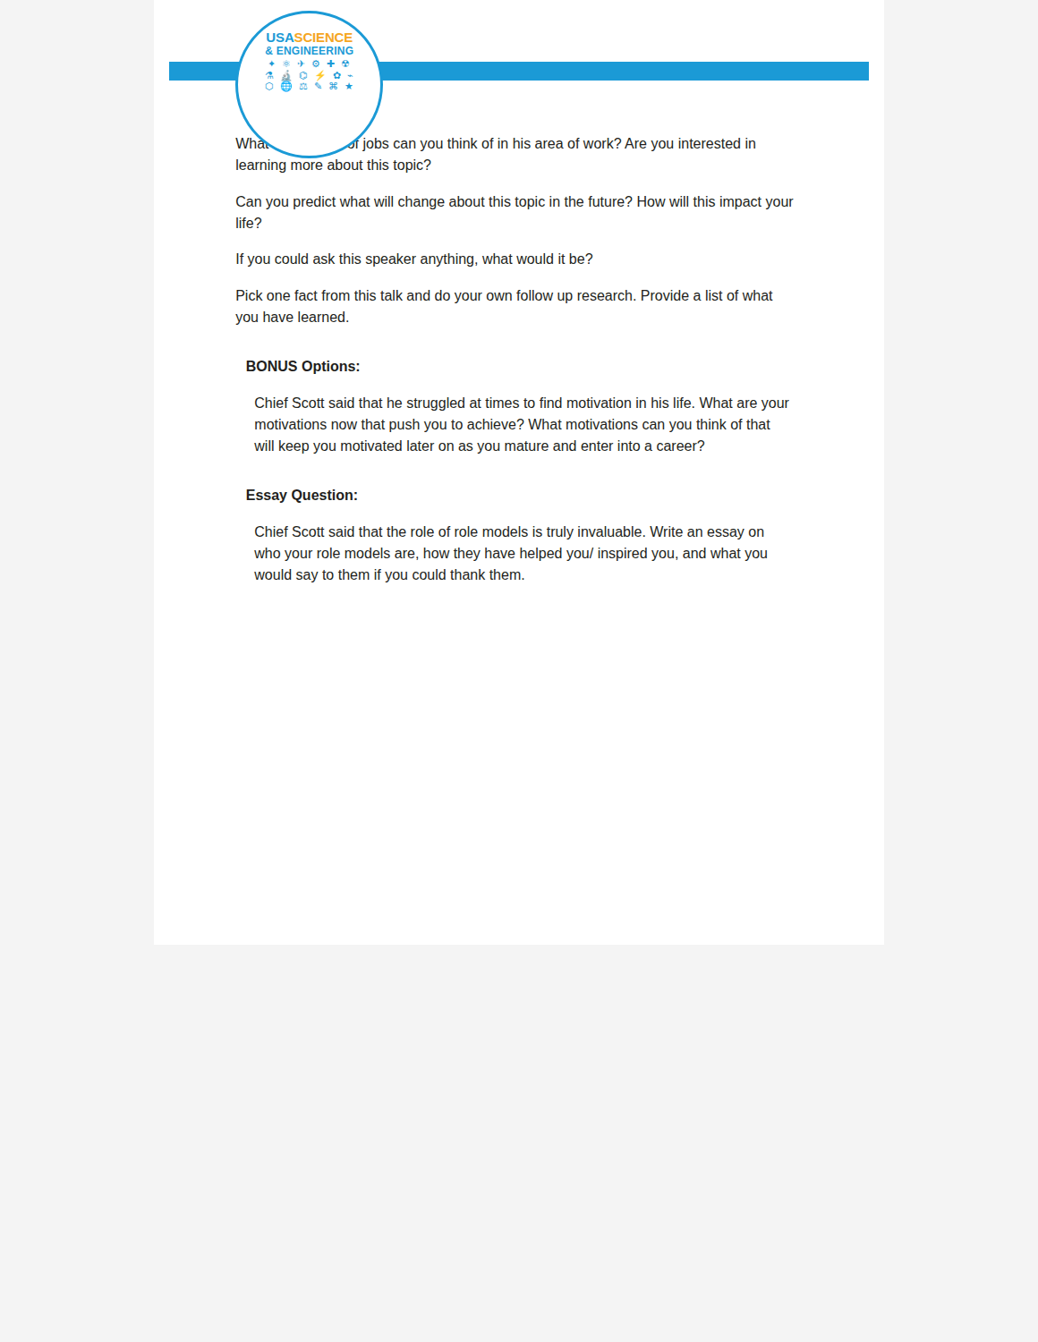USA SCIENCE & ENGINEERING
✦ ⚛ ✈ ⚙ ✚ ☢
⚗ 🔬 ⌬ ⚡ ✿ ⌁
⬡ 🌐 ⚖ ✎ ⌘ ★
What other kinds of jobs can you think of in his area of work? Are you interested in learning more about this topic?
Can you predict what will change about this topic in the future? How will this impact your life?
If you could ask this speaker anything, what would it be?
Pick one fact from this talk and do your own follow up research. Provide a list of what you have learned.
BONUS Options:
Chief Scott said that he struggled at times to find motivation in his life. What are your motivations now that push you to achieve? What motivations can you think of that will keep you motivated later on as you mature and enter into a career?
Essay Question:
Chief Scott said that the role of role models is truly invaluable. Write an essay on who your role models are, how they have helped you/ inspired you, and what you would say to them if you could thank them.